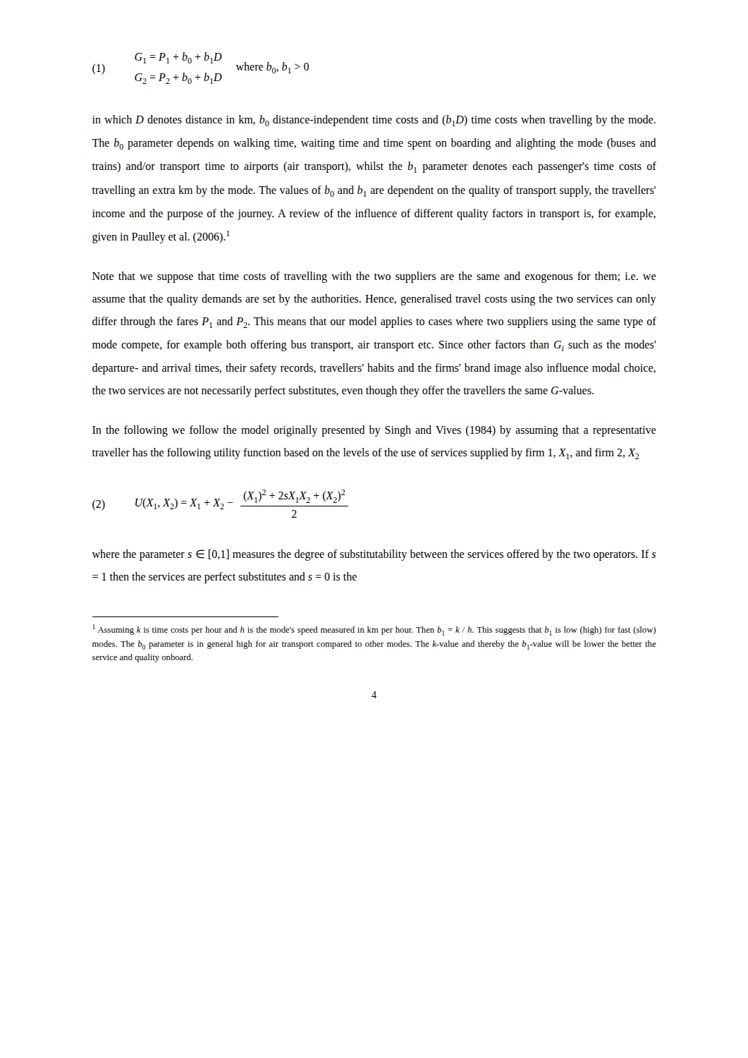(1)
G1 = P1 + b0 + b1D
G2 = P2 + b0 + b1D
where b0, b1 > 0
in which D denotes distance in km, b0 distance-independent time costs and (b1D) time costs when travelling by the mode. The b0 parameter depends on walking time, waiting time and time spent on boarding and alighting the mode (buses and trains) and/or transport time to airports (air transport), whilst the b1 parameter denotes each passenger's time costs of travelling an extra km by the mode. The values of b0 and b1 are dependent on the quality of transport supply, the travellers' income and the purpose of the journey. A review of the influence of different quality factors in transport is, for example, given in Paulley et al. (2006).1
Note that we suppose that time costs of travelling with the two suppliers are the same and exogenous for them; i.e. we assume that the quality demands are set by the authorities. Hence, generalised travel costs using the two services can only differ through the fares P1 and P2. This means that our model applies to cases where two suppliers using the same type of mode compete, for example both offering bus transport, air transport etc. Since other factors than Gi such as the modes' departure- and arrival times, their safety records, travellers' habits and the firms' brand image also influence modal choice, the two services are not necessarily perfect substitutes, even though they offer the travellers the same G-values.
In the following we follow the model originally presented by Singh and Vives (1984) by assuming that a representative traveller has the following utility function based on the levels of the use of services supplied by firm 1, X1, and firm 2, X2
(2)
U(X1, X2) = X1 + X2 − (X1)2 + 2sX1X2 + (X2)2 2
where the parameter s ∈ [0,1] measures the degree of substitutability between the services offered by the two operators. If s = 1 then the services are perfect substitutes and s = 0 is the
1 Assuming k is time costs per hour and h is the mode's speed measured in km per hour. Then b1 = k / h. This suggests that b1 is low (high) for fast (slow) modes. The b0 parameter is in general high for air transport compared to other modes. The k-value and thereby the b1-value will be lower the better the service and quality onboard.
4